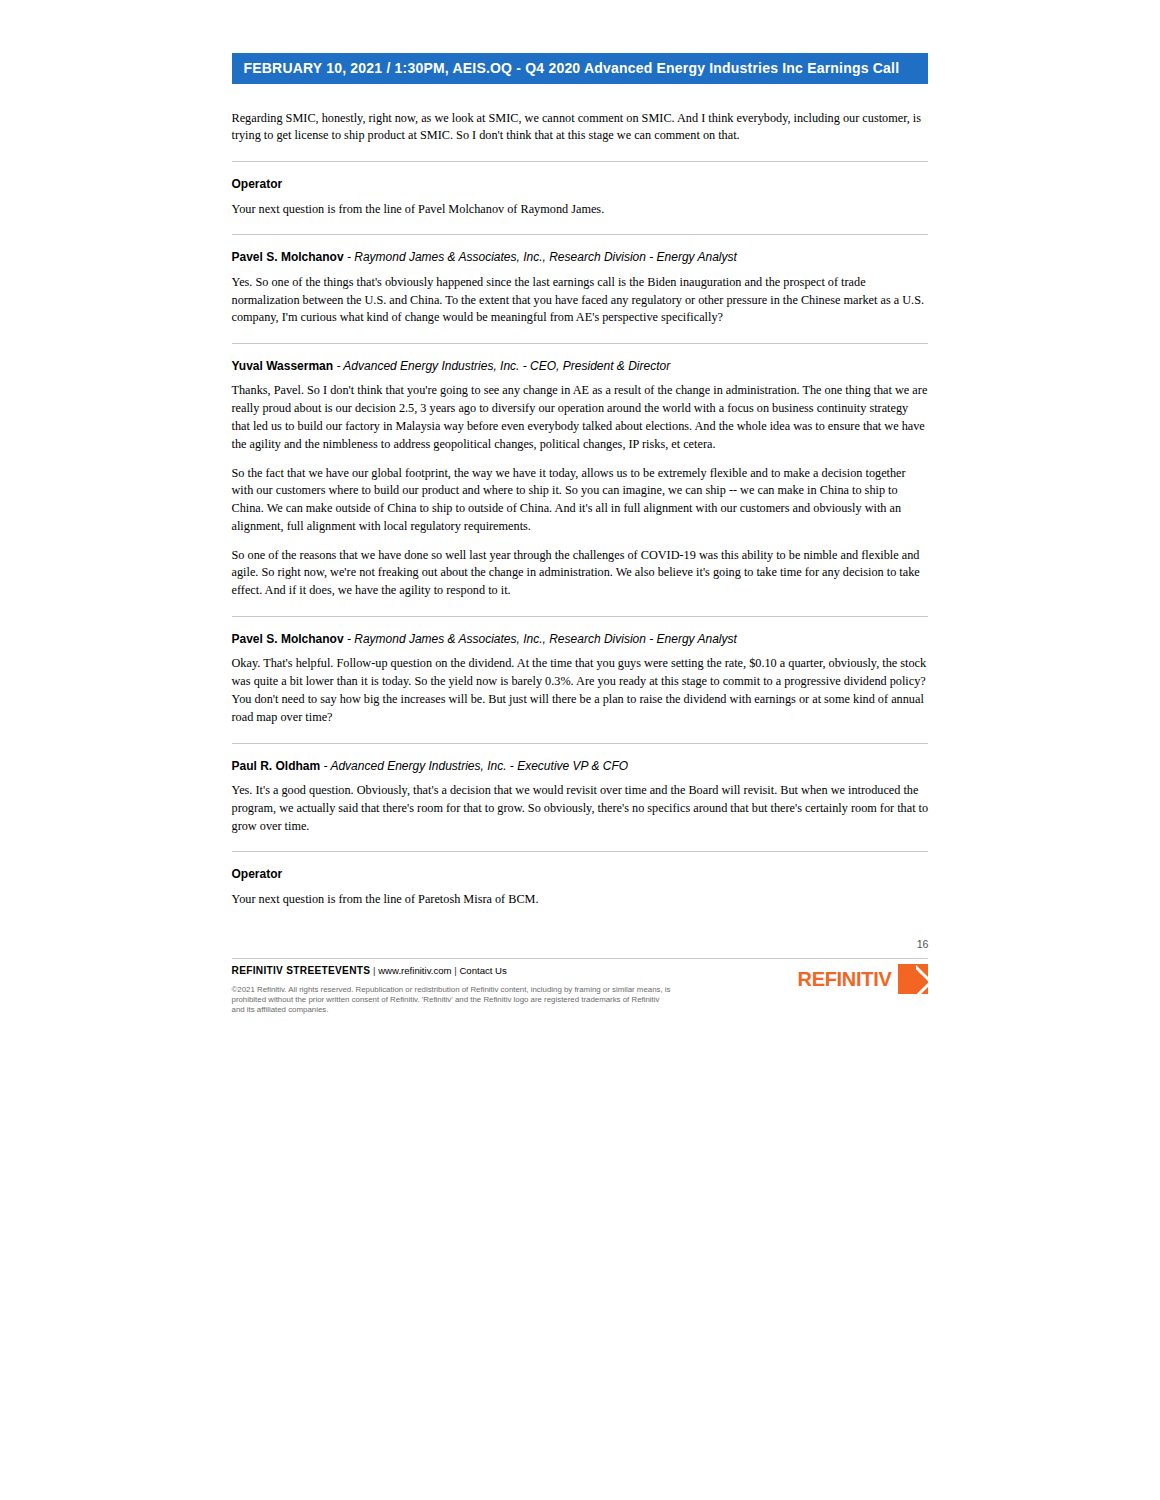FEBRUARY 10, 2021 / 1:30PM, AEIS.OQ - Q4 2020 Advanced Energy Industries Inc Earnings Call
Regarding SMIC, honestly, right now, as we look at SMIC, we cannot comment on SMIC. And I think everybody, including our customer, is trying to get license to ship product at SMIC. So I don't think that at this stage we can comment on that.
Operator
Your next question is from the line of Pavel Molchanov of Raymond James.
Pavel S. Molchanov - Raymond James & Associates, Inc., Research Division - Energy Analyst
Yes. So one of the things that's obviously happened since the last earnings call is the Biden inauguration and the prospect of trade normalization between the U.S. and China. To the extent that you have faced any regulatory or other pressure in the Chinese market as a U.S. company, I'm curious what kind of change would be meaningful from AE's perspective specifically?
Yuval Wasserman - Advanced Energy Industries, Inc. - CEO, President & Director
Thanks, Pavel. So I don't think that you're going to see any change in AE as a result of the change in administration. The one thing that we are really proud about is our decision 2.5, 3 years ago to diversify our operation around the world with a focus on business continuity strategy that led us to build our factory in Malaysia way before even everybody talked about elections. And the whole idea was to ensure that we have the agility and the nimbleness to address geopolitical changes, political changes, IP risks, et cetera.
So the fact that we have our global footprint, the way we have it today, allows us to be extremely flexible and to make a decision together with our customers where to build our product and where to ship it. So you can imagine, we can ship -- we can make in China to ship to China. We can make outside of China to ship to outside of China. And it's all in full alignment with our customers and obviously with an alignment, full alignment with local regulatory requirements.
So one of the reasons that we have done so well last year through the challenges of COVID-19 was this ability to be nimble and flexible and agile. So right now, we're not freaking out about the change in administration. We also believe it's going to take time for any decision to take effect. And if it does, we have the agility to respond to it.
Pavel S. Molchanov - Raymond James & Associates, Inc., Research Division - Energy Analyst
Okay. That's helpful. Follow-up question on the dividend. At the time that you guys were setting the rate, $0.10 a quarter, obviously, the stock was quite a bit lower than it is today. So the yield now is barely 0.3%. Are you ready at this stage to commit to a progressive dividend policy? You don't need to say how big the increases will be. But just will there be a plan to raise the dividend with earnings or at some kind of annual road map over time?
Paul R. Oldham - Advanced Energy Industries, Inc. - Executive VP & CFO
Yes. It's a good question. Obviously, that's a decision that we would revisit over time and the Board will revisit. But when we introduced the program, we actually said that there's room for that to grow. So obviously, there's no specifics around that but there's certainly room for that to grow over time.
Operator
Your next question is from the line of Paretosh Misra of BCM.
16
REFINITIV STREETEVENTS | www.refinitiv.com | Contact Us
©2021 Refinitiv. All rights reserved. Republication or redistribution of Refinitiv content, including by framing or similar means, is prohibited without the prior written consent of Refinitiv. 'Refinitiv' and the Refinitiv logo are registered trademarks of Refinitiv and its affiliated companies.
REFINITIV